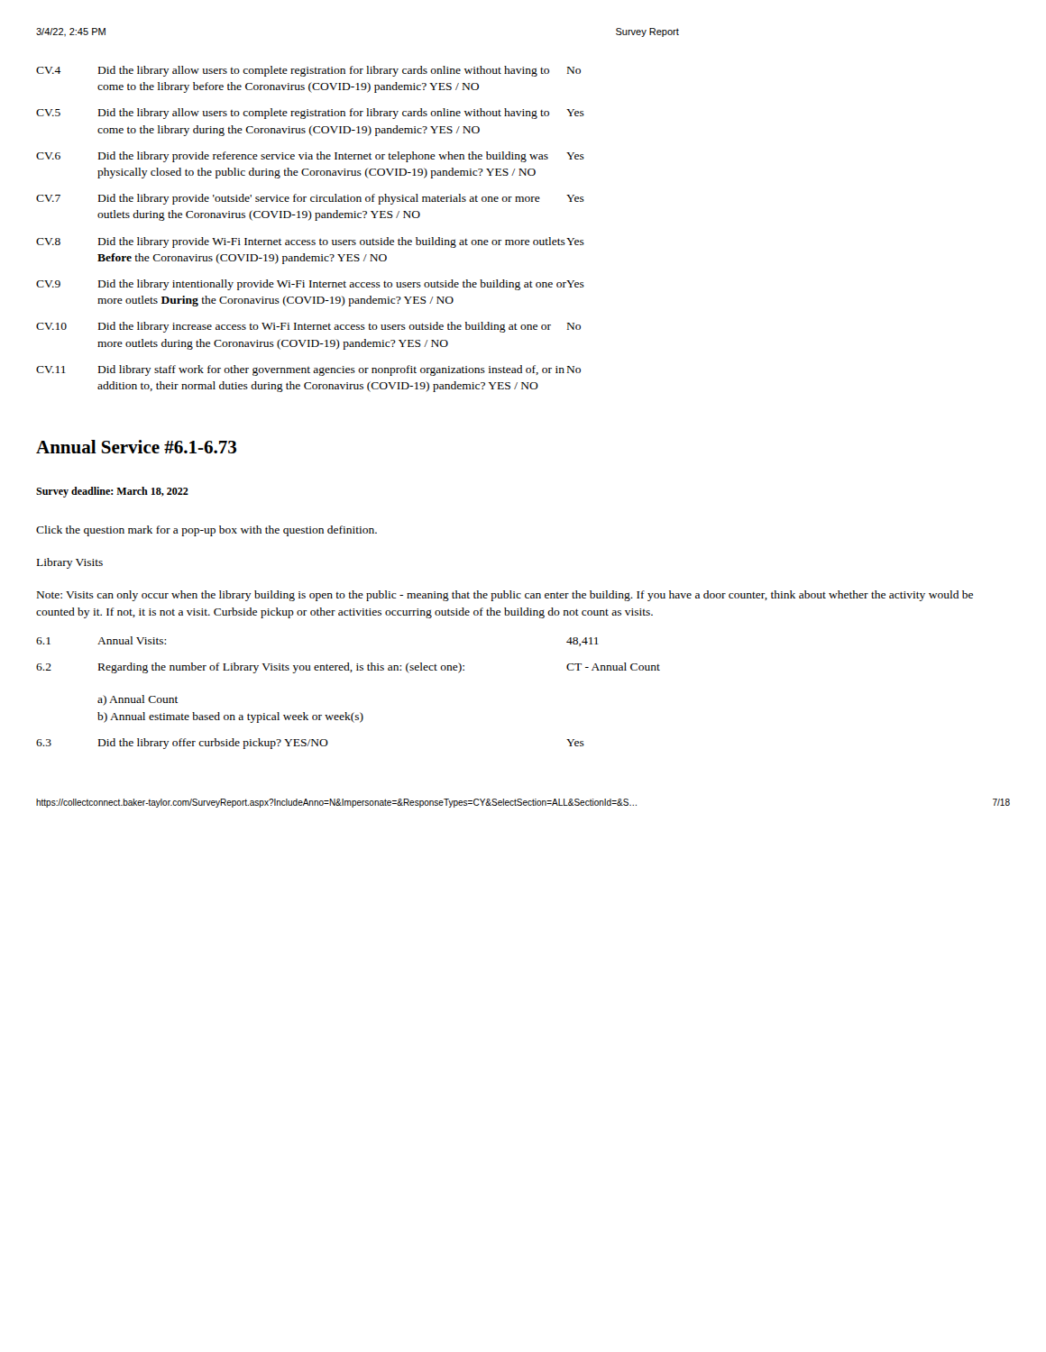3/4/22, 2:45 PM
Survey Report
| CV.4 | Did the library allow users to complete registration for library cards online without having to come to the library before the Coronavirus (COVID-19) pandemic? YES / NO | No |
| CV.5 | Did the library allow users to complete registration for library cards online without having to come to the library during the Coronavirus (COVID-19) pandemic? YES / NO | Yes |
| CV.6 | Did the library provide reference service via the Internet or telephone when the building was physically closed to the public during the Coronavirus (COVID-19) pandemic? YES / NO | Yes |
| CV.7 | Did the library provide 'outside' service for circulation of physical materials at one or more outlets during the Coronavirus (COVID-19) pandemic? YES / NO | Yes |
| CV.8 | Did the library provide Wi-Fi Internet access to users outside the building at one or more outlets Before the Coronavirus (COVID-19) pandemic? YES / NO | Yes |
| CV.9 | Did the library intentionally provide Wi-Fi Internet access to users outside the building at one or more outlets During the Coronavirus (COVID-19) pandemic? YES / NO | Yes |
| CV.10 | Did the library increase access to Wi-Fi Internet access to users outside the building at one or more outlets during the Coronavirus (COVID-19) pandemic? YES / NO | No |
| CV.11 | Did library staff work for other government agencies or nonprofit organizations instead of, or in addition to, their normal duties during the Coronavirus (COVID-19) pandemic? YES / NO | No |
Annual Service #6.1-6.73
Survey deadline: March 18, 2022
Click the question mark for a pop-up box with the question definition.
Library Visits
Note: Visits can only occur when the library building is open to the public - meaning that the public can enter the building. If you have a door counter, think about whether the activity would be counted by it. If not, it is not a visit. Curbside pickup or other activities occurring outside of the building do not count as visits.
| 6.1 | Annual Visits: | 48,411 |
| 6.2 | Regarding the number of Library Visits you entered, is this an: (select one): a) Annual Count b) Annual estimate based on a typical week or week(s) | CT - Annual Count |
| 6.3 | Did the library offer curbside pickup? YES/NO | Yes |
https://collectconnect.baker-taylor.com/SurveyReport.aspx?IncludeAnno=N&Impersonate=&ResponseTypes=CY&SelectSection=ALL&SectionId=&S…
7/18